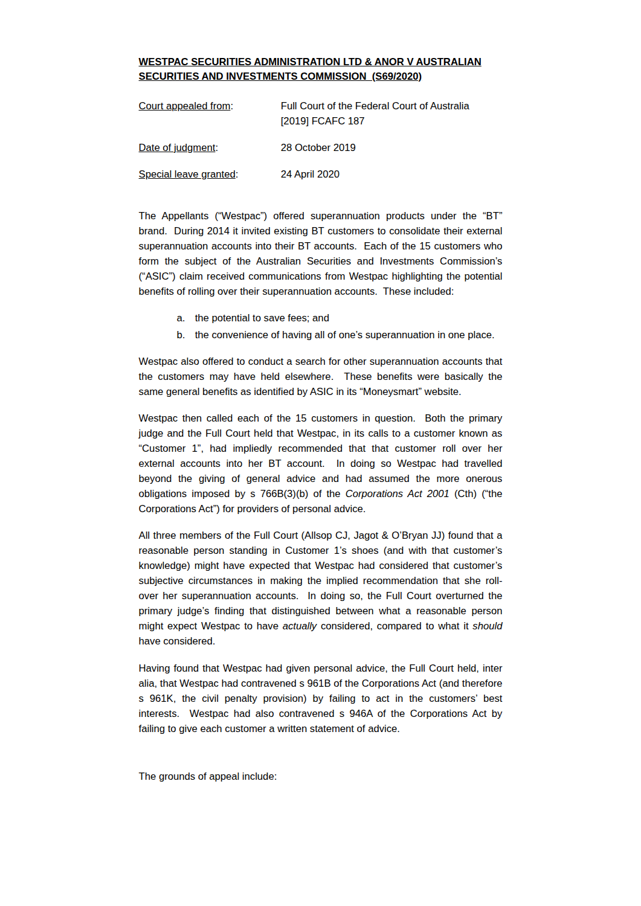Westpac Securities Administration Ltd & Anor v Australian Securities and Investments Commission (S69/2020)
| Court appealed from : | Full Court of the Federal Court of Australia [2019] FCAFC 187 |
| Date of judgment : | 28 October 2019 |
| Special leave granted : | 24 April 2020 |
The Appellants (“Westpac”) offered superannuation products under the “BT” brand. During 2014 it invited existing BT customers to consolidate their external superannuation accounts into their BT accounts. Each of the 15 customers who form the subject of the Australian Securities and Investments Commission’s (“ASIC”) claim received communications from Westpac highlighting the potential benefits of rolling over their superannuation accounts. These included:
the potential to save fees; and
the convenience of having all of one’s superannuation in one place.
Westpac also offered to conduct a search for other superannuation accounts that the customers may have held elsewhere. These benefits were basically the same general benefits as identified by ASIC in its “Moneysmart” website.
Westpac then called each of the 15 customers in question. Both the primary judge and the Full Court held that Westpac, in its calls to a customer known as “Customer 1”, had impliedly recommended that that customer roll over her external accounts into her BT account. In doing so Westpac had travelled beyond the giving of general advice and had assumed the more onerous obligations imposed by s 766B(3)(b) of the Corporations Act 2001 (Cth) (“the Corporations Act”) for providers of personal advice.
All three members of the Full Court (Allsop CJ, Jagot & O’Bryan JJ) found that a reasonable person standing in Customer 1’s shoes (and with that customer’s knowledge) might have expected that Westpac had considered that customer’s subjective circumstances in making the implied recommendation that she roll-over her superannuation accounts. In doing so, the Full Court overturned the primary judge’s finding that distinguished between what a reasonable person might expect Westpac to have actually considered, compared to what it should have considered.
Having found that Westpac had given personal advice, the Full Court held, inter alia, that Westpac had contravened s 961B of the Corporations Act (and therefore s 961K, the civil penalty provision) by failing to act in the customers’ best interests. Westpac had also contravened s 946A of the Corporations Act by failing to give each customer a written statement of advice.
The grounds of appeal include: